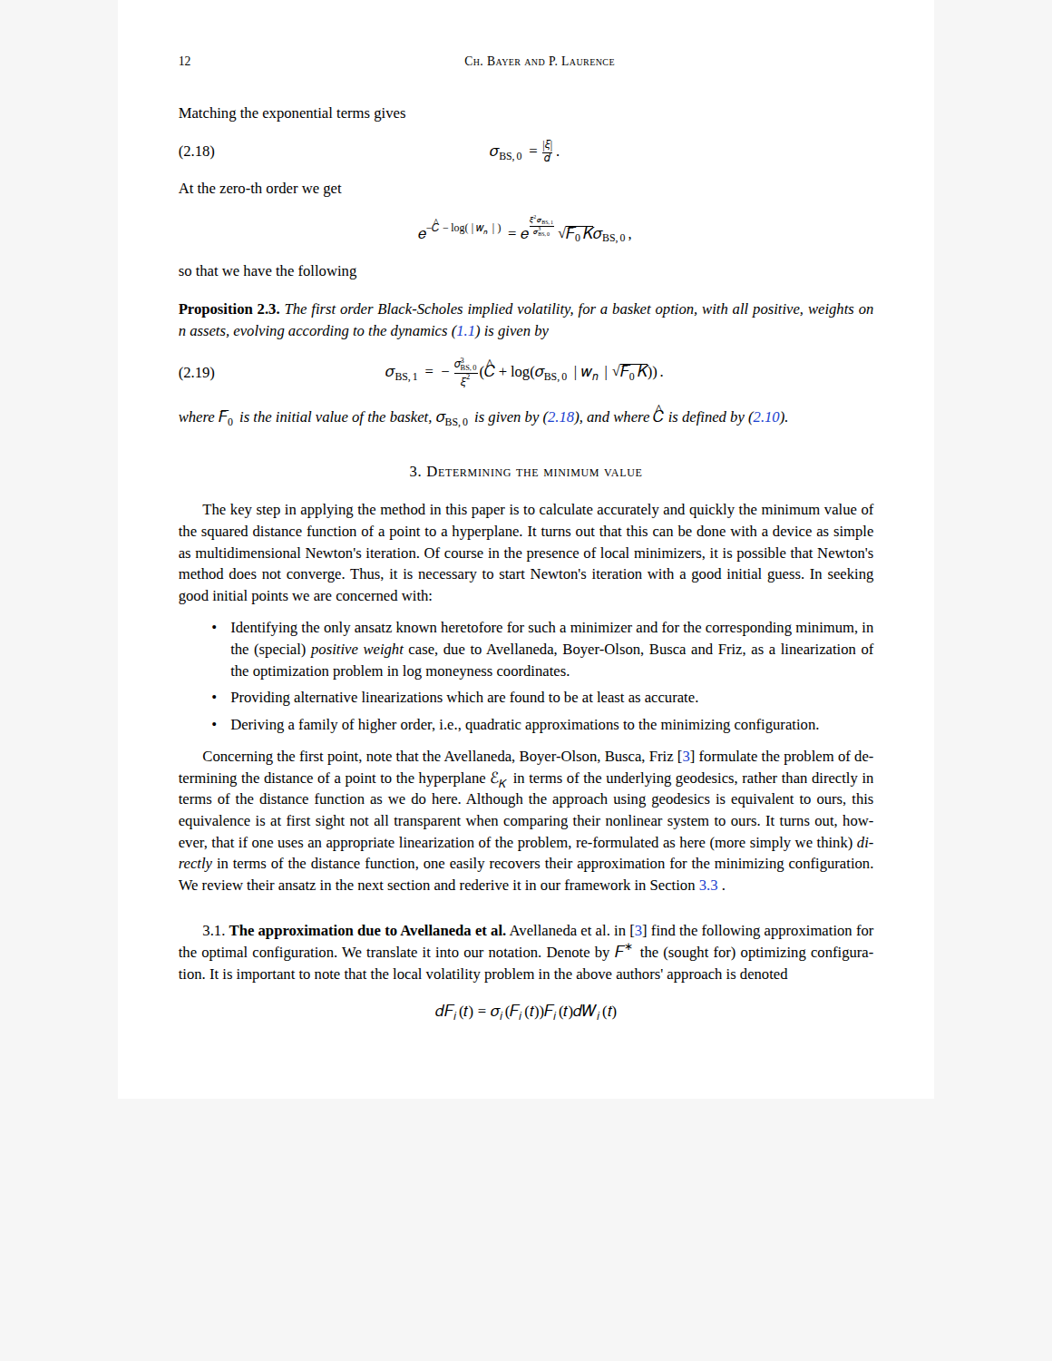12 Ch. Bayer and P. Laurence
Matching the exponential terms gives
(2.18) σBS,0 = |ξ| d .
At the zero-th order we get
e−C^−log(|wn|) = e ξ2σBS,1 σBS,03 F‾0K σBS,0 ,
so that we have the following
Proposition 2.3. The first order Black-Scholes implied volatility, for a basket option, with all positive, weights on n assets, evolving according to the dynamics (1.1) is given by
(2.19) σBS,1 = − σBS,03 ξ2 ( C^ + log ( σBS,0 |wn| F‾0K ) ) .
where F‾0 is the initial value of the basket, σBS,0 is given by (2.18), and where C^ is defined by (2.10).
3. Determining the minimum value
The key step in applying the method in this paper is to calculate accurately and quickly the minimum value of the squared distance function of a point to a hyperplane. It turns out that this can be done with a device as simple as multidimensional Newton's iteration. Of course in the presence of local minimizers, it is possible that Newton's method does not converge. Thus, it is necessary to start Newton's iteration with a good initial guess. In seeking good initial points we are concerned with:
Identifying the only ansatz known heretofore for such a minimizer and for the corresponding minimum, in the (special) positive weight case, due to Avellaneda, Boyer-Olson, Busca and Friz, as a linearization of the optimization problem in log moneyness coordinates.
Providing alternative linearizations which are found to be at least as accurate.
Deriving a family of higher order, i.e., quadratic approximations to the minimizing configuration.
Concerning the first point, note that the Avellaneda, Boyer-Olson, Busca, Friz [3] formulate the problem of determining the distance of a point to the hyperplane ℰK in terms of the underlying geodesics, rather than directly in terms of the distance function as we do here. Although the approach using geodesics is equivalent to ours, this equivalence is at first sight not all transparent when comparing their nonlinear system to ours. It turns out, however, that if one uses an appropriate linearization of the problem, re-formulated as here (more simply we think) directly in terms of the distance function, one easily recovers their approximation for the minimizing configuration. We review their ansatz in the next section and rederive it in our framework in Section 3.3 .
3.1. The approximation due to Avellaneda et al. Avellaneda et al. in [3] find the following approximation for the optimal configuration. We translate it into our notation. Denote by F∗ the (sought for) optimizing configuration. It is important to note that the local volatility problem in the above authors' approach is denoted
dFi(t) = σi(Fi(t)) Fi(t) dWi(t)